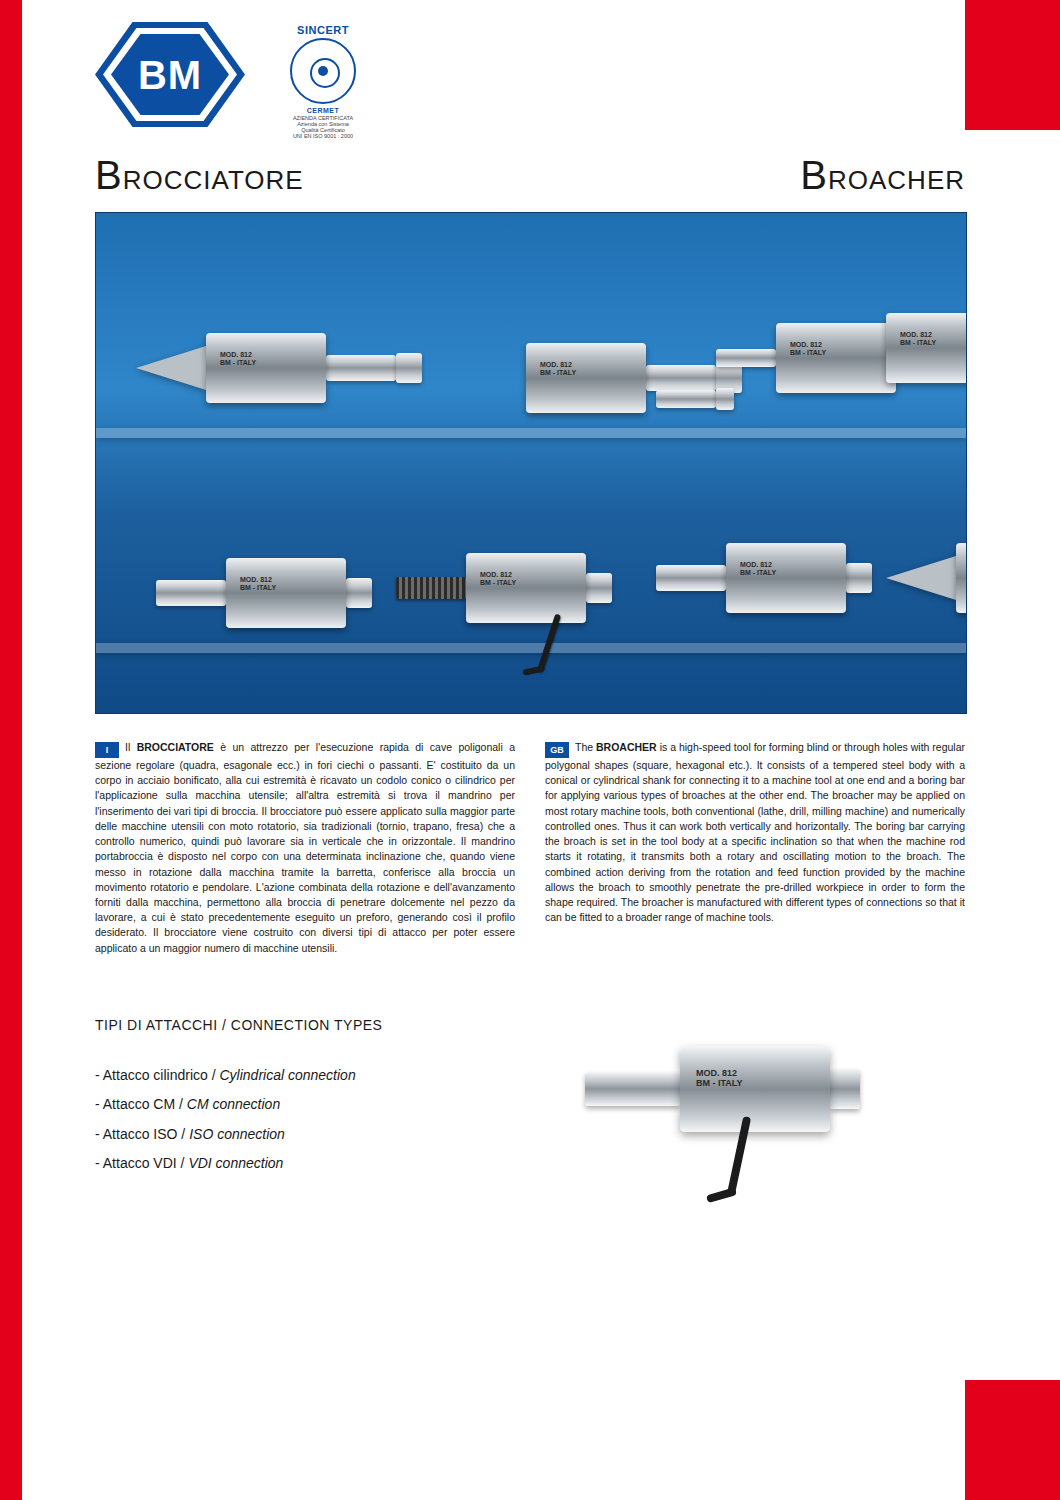BM
SINCERT
CERMET
AZIENDA CERTIFICATA
Azienda con Sistema
Qualità Certificato
UNI EN ISO 9001 : 2000
BROCCIATORE
BROACHER
MOD. 812
BM - ITALY
MOD. 812
BM - ITALY
MOD. 812
BM - ITALY
MOD. 812
BM - ITALY
MOD. 812
BM - ITALY
MOD. 812
BM - ITALY
MOD. 812
BM - ITALY
MOD. 812
BM - ITALY
IIl BROCCIATORE è un attrezzo per l'esecuzione rapida di cave poligonali a sezione regolare (quadra, esagonale ecc.) in fori ciechi o passanti. E' costituito da un corpo in acciaio bonificato, alla cui estremità è ricavato un codolo conico o cilindrico per l'applicazione sulla macchina utensile; all'altra estremità si trova il mandrino per l'inserimento dei vari tipi di broccia. Il brocciatore può essere applicato sulla maggior parte delle macchine utensili con moto rotatorio, sia tradizionali (tornio, trapano, fresa) che a controllo numerico, quindi può lavorare sia in verticale che in orizzontale. Il mandrino portabroccia è disposto nel corpo con una determinata inclinazione che, quando viene messo in rotazione dalla macchina tramite la barretta, conferisce alla broccia un movimento rotatorio e pendolare. L'azione combinata della rotazione e dell'avanzamento forniti dalla macchina, permettono alla broccia di penetrare dolcemente nel pezzo da lavorare, a cui è stato precedentemente eseguito un preforo, generando così il profilo desiderato. Il brocciatore viene costruito con diversi tipi di attacco per poter essere applicato a un maggior numero di macchine utensili.
GBThe BROACHER is a high-speed tool for forming blind or through holes with regular polygonal shapes (square, hexagonal etc.). It consists of a tempered steel body with a conical or cylindrical shank for connecting it to a machine tool at one end and a boring bar for applying various types of broaches at the other end. The broacher may be applied on most rotary machine tools, both conventional (lathe, drill, milling machine) and numerically controlled ones. Thus it can work both vertically and horizontally. The boring bar carrying the broach is set in the tool body at a specific inclination so that when the machine rod starts it rotating, it transmits both a rotary and oscillating motion to the broach. The combined action deriving from the rotation and feed function provided by the machine allows the broach to smoothly penetrate the pre-drilled workpiece in order to form the shape required. The broacher is manufactured with different types of connections so that it can be fitted to a broader range of machine tools.
TIPI DI ATTACCHI / CONNECTION TYPES
- Attacco cilindrico / Cylindrical connection
- Attacco CM / CM connection
- Attacco ISO / ISO connection
- Attacco VDI / VDI connection
MOD. 812
BM - ITALY
6